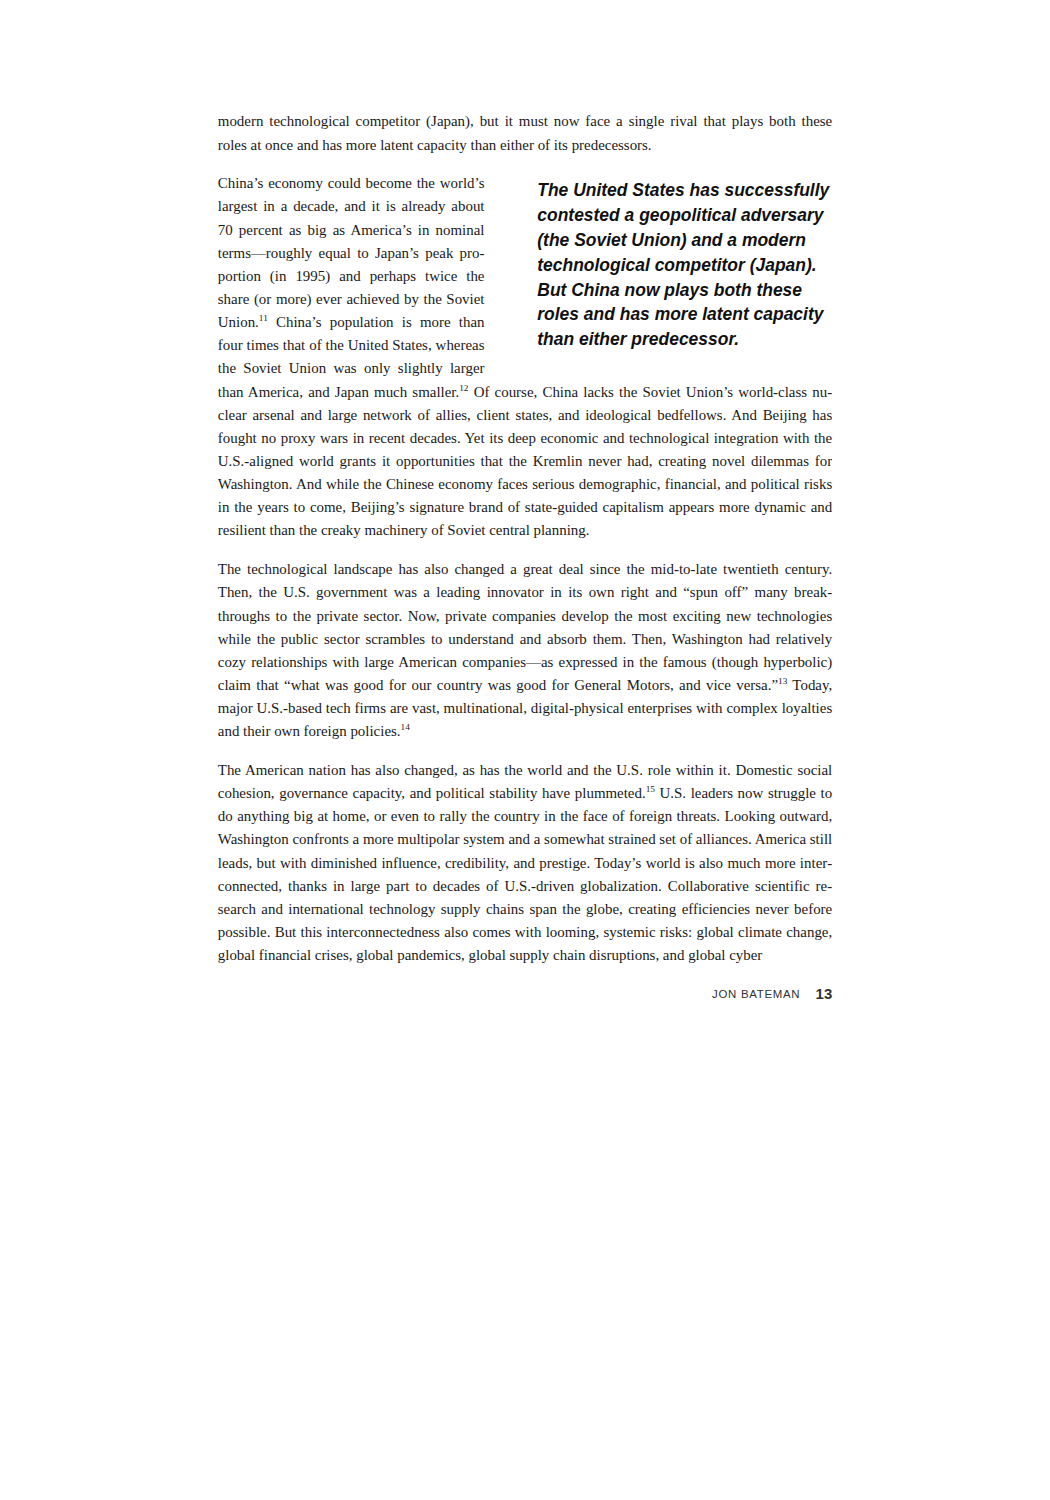modern technological competitor (Japan), but it must now face a single rival that plays both these roles at once and has more latent capacity than either of its predecessors.
The United States has successfully contested a geopolitical adversary (the Soviet Union) and a modern technological competitor (Japan). But China now plays both these roles and has more latent capacity than either predecessor.
China’s economy could become the world’s largest in a decade, and it is already about 70 percent as big as America’s in nominal terms—roughly equal to Japan’s peak proportion (in 1995) and perhaps twice the share (or more) ever achieved by the Soviet Union.11 China’s population is more than four times that of the United States, whereas the Soviet Union was only slightly larger than America, and Japan much smaller.12 Of course, China lacks the Soviet Union’s world-class nuclear arsenal and large network of allies, client states, and ideological bedfellows. And Beijing has fought no proxy wars in recent decades. Yet its deep economic and technological integration with the U.S.-aligned world grants it opportunities that the Kremlin never had, creating novel dilemmas for Washington. And while the Chinese economy faces serious demographic, financial, and political risks in the years to come, Beijing’s signature brand of state-guided capitalism appears more dynamic and resilient than the creaky machinery of Soviet central planning.
The technological landscape has also changed a great deal since the mid-to-late twentieth century. Then, the U.S. government was a leading innovator in its own right and “spun off” many breakthroughs to the private sector. Now, private companies develop the most exciting new technologies while the public sector scrambles to understand and absorb them. Then, Washington had relatively cozy relationships with large American companies—as expressed in the famous (though hyperbolic) claim that “what was good for our country was good for General Motors, and vice versa.”13 Today, major U.S.-based tech firms are vast, multinational, digital-physical enterprises with complex loyalties and their own foreign policies.14
The American nation has also changed, as has the world and the U.S. role within it. Domestic social cohesion, governance capacity, and political stability have plummeted.15 U.S. leaders now struggle to do anything big at home, or even to rally the country in the face of foreign threats. Looking outward, Washington confronts a more multipolar system and a somewhat strained set of alliances. America still leads, but with diminished influence, credibility, and prestige. Today’s world is also much more interconnected, thanks in large part to decades of U.S.-driven globalization. Collaborative scientific research and international technology supply chains span the globe, creating efficiencies never before possible. But this interconnectedness also comes with looming, systemic risks: global climate change, global financial crises, global pandemics, global supply chain disruptions, and global cyber
Jon Bateman 13